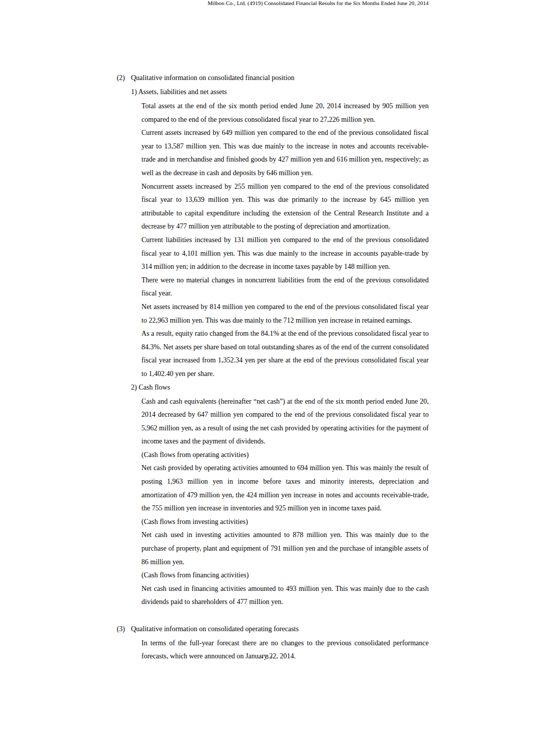Milbon Co., Ltd. (4919) Consolidated Financial Results for the Six Months Ended June 20, 2014
(2)
Qualitative information on consolidated financial position
1) Assets, liabilities and net assets
Total assets at the end of the six month period ended June 20, 2014 increased by 905 million yen compared to the end of the previous consolidated fiscal year to 27,226 million yen.
Current assets increased by 649 million yen compared to the end of the previous consolidated fiscal year to 13,587 million yen. This was due mainly to the increase in notes and accounts receivable-trade and in merchandise and finished goods by 427 million yen and 616 million yen, respectively; as well as the decrease in cash and deposits by 646 million yen.
Noncurrent assets increased by 255 million yen compared to the end of the previous consolidated fiscal year to 13,639 million yen. This was due primarily to the increase by 645 million yen attributable to capital expenditure including the extension of the Central Research Institute and a decrease by 477 million yen attributable to the posting of depreciation and amortization.
Current liabilities increased by 131 million yen compared to the end of the previous consolidated fiscal year to 4,101 million yen. This was due mainly to the increase in accounts payable-trade by 314 million yen; in addition to the decrease in income taxes payable by 148 million yen.
There were no material changes in noncurrent liabilities from the end of the previous consolidated fiscal year.
Net assets increased by 814 million yen compared to the end of the previous consolidated fiscal year to 22,963 million yen. This was due mainly to the 712 million yen increase in retained earnings.
As a result, equity ratio changed from the 84.1% at the end of the previous consolidated fiscal year to 84.3%. Net assets per share based on total outstanding shares as of the end of the current consolidated fiscal year increased from 1,352.34 yen per share at the end of the previous consolidated fiscal year to 1,402.40 yen per share.
2) Cash flows
Cash and cash equivalents (hereinafter “net cash”) at the end of the six month period ended June 20, 2014 decreased by 647 million yen compared to the end of the previous consolidated fiscal year to 5,962 million yen, as a result of using the net cash provided by operating activities for the payment of income taxes and the payment of dividends.
(Cash flows from operating activities)
Net cash provided by operating activities amounted to 694 million yen. This was mainly the result of posting 1,963 million yen in income before taxes and minority interests, depreciation and amortization of 479 million yen, the 424 million yen increase in notes and accounts receivable-trade, the 755 million yen increase in inventories and 925 million yen in income taxes paid.
(Cash flows from investing activities)
Net cash used in investing activities amounted to 878 million yen. This was mainly due to the purchase of property, plant and equipment of 791 million yen and the purchase of intangible assets of 86 million yen.
(Cash flows from financing activities)
Net cash used in financing activities amounted to 493 million yen. This was mainly due to the cash dividends paid to shareholders of 477 million yen.
(3)
Qualitative information on consolidated operating forecasts
In terms of the full-year forecast there are no changes to the previous consolidated performance forecasts, which were announced on January 22, 2014.
- 3 -